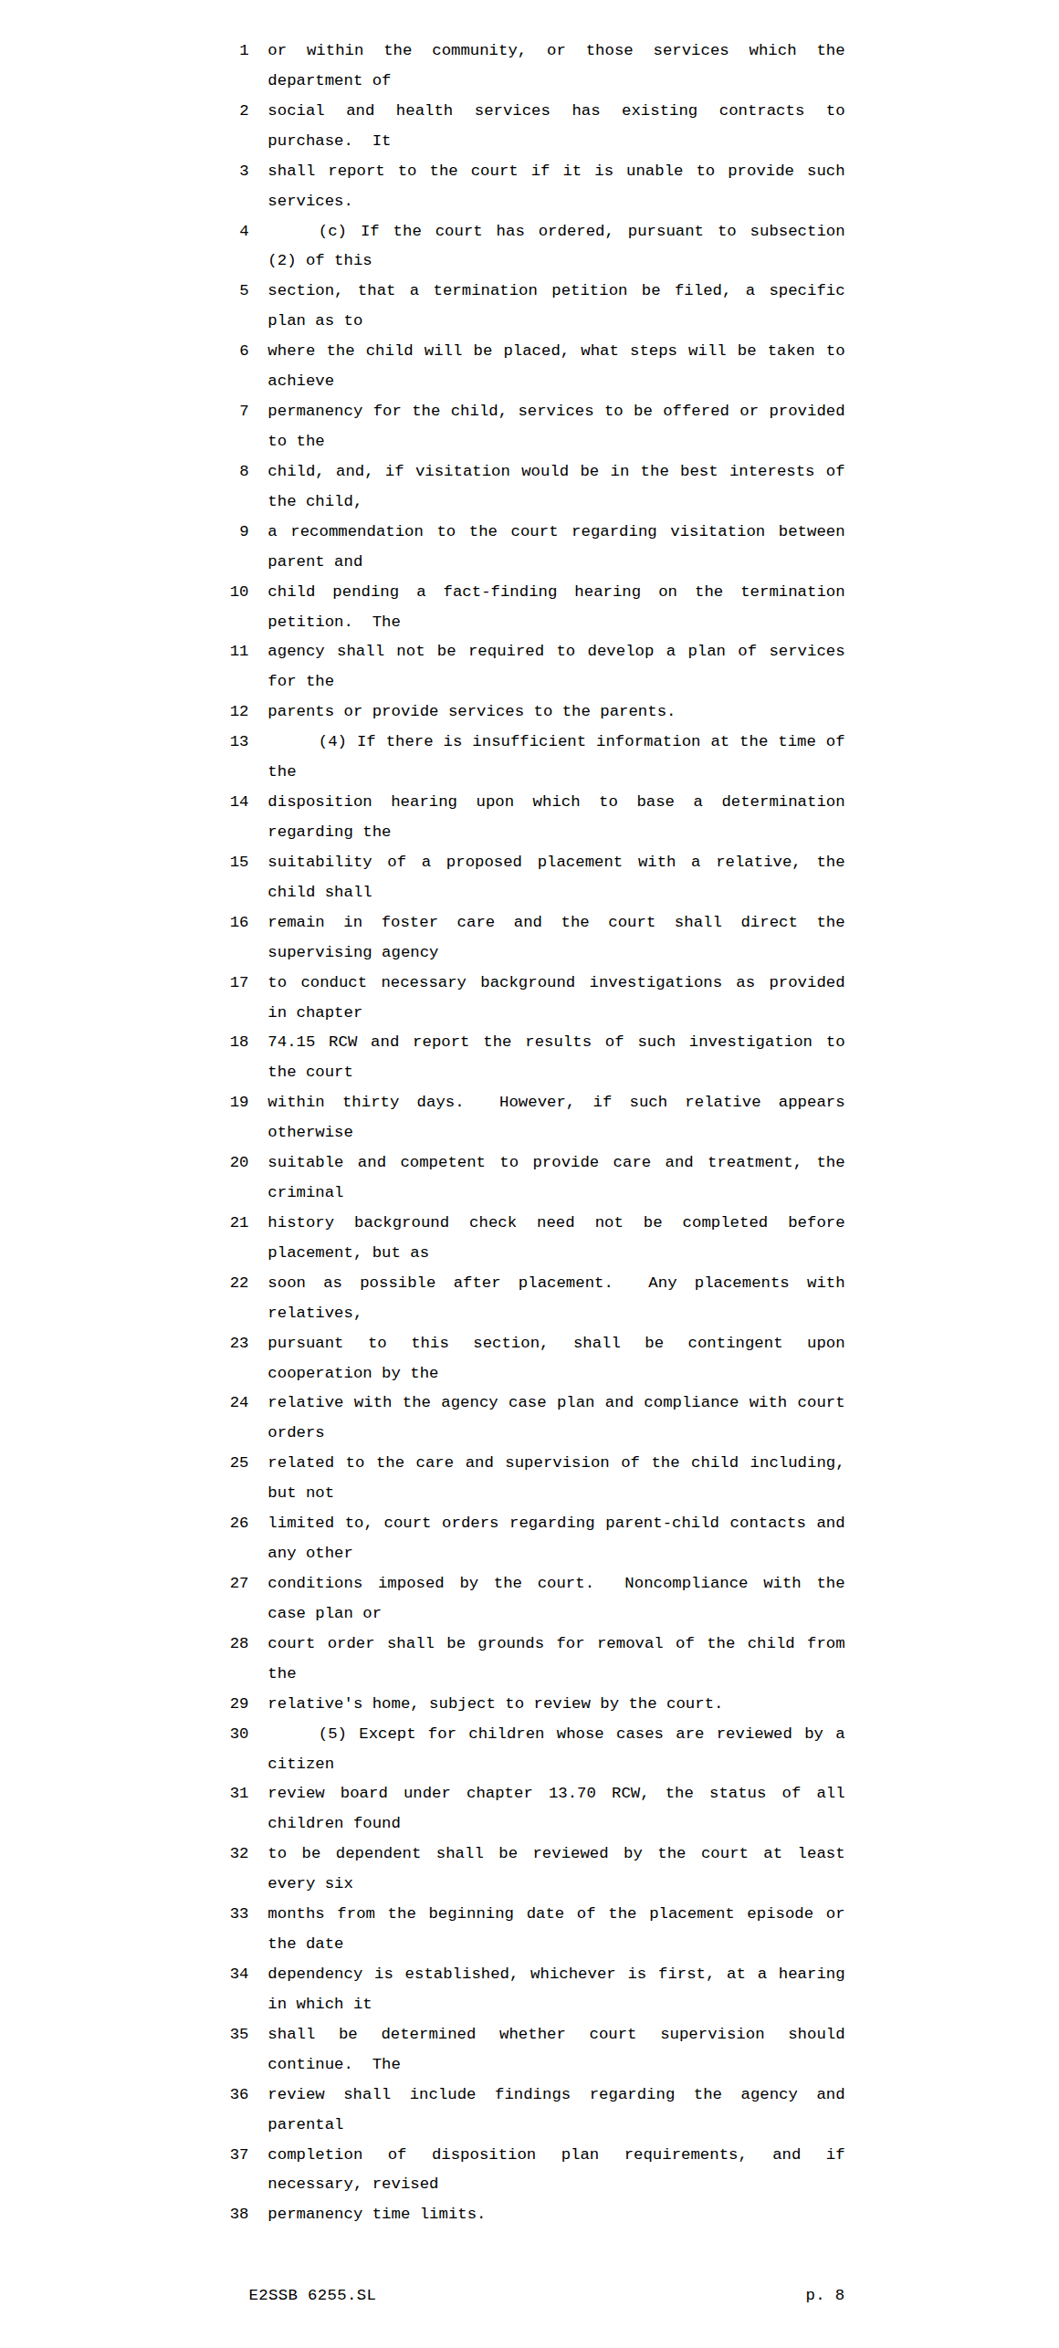1 or within the community, or those services which the department of
2 social and health services has existing contracts to purchase. It
3 shall report to the court if it is unable to provide such services.
4 (c) If the court has ordered, pursuant to subsection (2) of this
5 section, that a termination petition be filed, a specific plan as to
6 where the child will be placed, what steps will be taken to achieve
7 permanency for the child, services to be offered or provided to the
8 child, and, if visitation would be in the best interests of the child,
9 a recommendation to the court regarding visitation between parent and
10 child pending a fact-finding hearing on the termination petition. The
11 agency shall not be required to develop a plan of services for the
12 parents or provide services to the parents.
13 (4) If there is insufficient information at the time of the
14 disposition hearing upon which to base a determination regarding the
15 suitability of a proposed placement with a relative, the child shall
16 remain in foster care and the court shall direct the supervising agency
17 to conduct necessary background investigations as provided in chapter
1874.15 RCW and report the results of such investigation to the court
19 within thirty days. However, if such relative appears otherwise
20 suitable and competent to provide care and treatment, the criminal
21 history background check need not be completed before placement, but as
22 soon as possible after placement. Any placements with relatives,
23 pursuant to this section, shall be contingent upon cooperation by the
24 relative with the agency case plan and compliance with court orders
25 related to the care and supervision of the child including, but not
26 limited to, court orders regarding parent-child contacts and any other
27 conditions imposed by the court. Noncompliance with the case plan or
28 court order shall be grounds for removal of the child from the
29 relative's home, subject to review by the court.
30 (5) Except for children whose cases are reviewed by a citizen
31 review board under chapter 13.70 RCW, the status of all children found
32 to be dependent shall be reviewed by the court at least every six
33 months from the beginning date of the placement episode or the date
34 dependency is established, whichever is first, at a hearing in which it
35 shall be determined whether court supervision should continue. The
36 review shall include findings regarding the agency and parental
37 completion of disposition plan requirements, and if necessary, revised
38 permanency time limits.
E2SSB 6255.SL p. 8